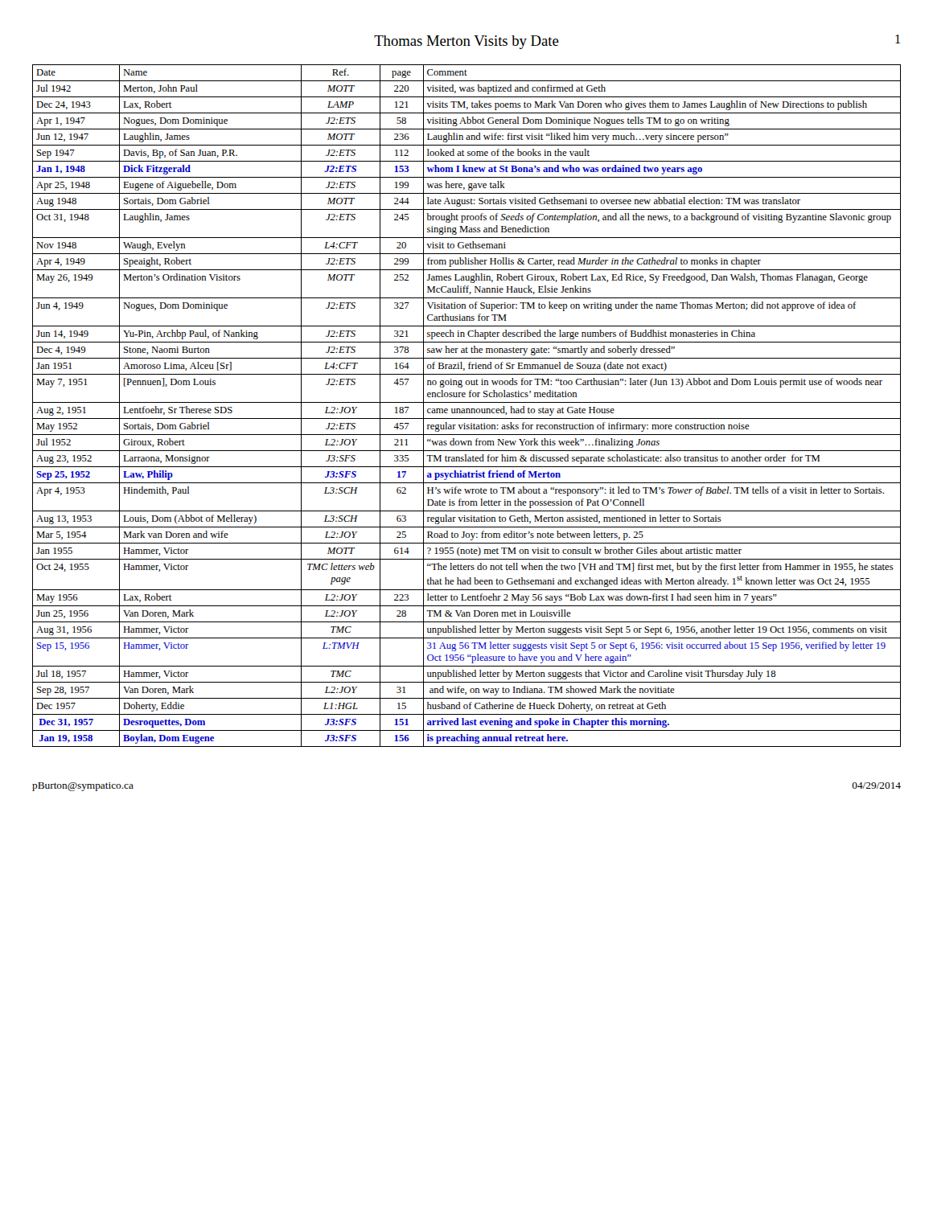Thomas Merton Visits by Date
1
| Date | Name | Ref. | page | Comment |
| --- | --- | --- | --- | --- |
| Jul 1942 | Merton, John Paul | MOTT | 220 | visited, was baptized and confirmed at Geth |
| Dec 24, 1943 | Lax, Robert | LAMP | 121 | visits TM, takes poems to Mark Van Doren who gives them to James Laughlin of New Directions to publish |
| Apr 1, 1947 | Nogues, Dom Dominique | J2:ETS | 58 | visiting Abbot General Dom Dominique Nogues tells TM to go on writing |
| Jun 12, 1947 | Laughlin, James | MOTT | 236 | Laughlin and wife: first visit “liked him very much…very sincere person” |
| Sep 1947 | Davis, Bp, of San Juan, P.R. | J2:ETS | 112 | looked at some of the books in the vault |
| Jan 1, 1948 | Dick Fitzgerald | J2:ETS | 153 | whom I knew at St Bona’s and who was ordained two years ago |
| Apr 25, 1948 | Eugene of Aiguebelle, Dom | J2:ETS | 199 | was here, gave talk |
| Aug 1948 | Sortais, Dom Gabriel | MOTT | 244 | late August: Sortais visited Gethsemani to oversee new abbatial election: TM was translator |
| Oct 31, 1948 | Laughlin, James | J2:ETS | 245 | brought proofs of Seeds of Contemplation , and all the news, to a background of visiting Byzantine Slavonic group singing Mass and Benediction |
| Nov 1948 | Waugh, Evelyn | L4:CFT | 20 | visit to Gethsemani |
| Apr 4, 1949 | Speaight, Robert | J2:ETS | 299 | from publisher Hollis & Carter, read Murder in the Cathedral to monks in chapter |
| May 26, 1949 | Merton’s Ordination Visitors | MOTT | 252 | James Laughlin, Robert Giroux, Robert Lax, Ed Rice, Sy Freedgood, Dan Walsh, Thomas Flanagan, George McCauliff, Nannie Hauck, Elsie Jenkins |
| Jun 4, 1949 | Nogues, Dom Dominique | J2:ETS | 327 | Visitation of Superior: TM to keep on writing under the name Thomas Merton; did not approve of idea of Carthusians for TM |
| Jun 14, 1949 | Yu-Pin, Archbp Paul, of Nanking | J2:ETS | 321 | speech in Chapter described the large numbers of Buddhist monasteries in China |
| Dec 4, 1949 | Stone, Naomi Burton | J2:ETS | 378 | saw her at the monastery gate: “smartly and soberly dressed” |
| Jan 1951 | Amoroso Lima, Alceu [Sr] | L4:CFT | 164 | of Brazil, friend of Sr Emmanuel de Souza (date not exact) |
| May 7, 1951 | [Pennuen], Dom Louis | J2:ETS | 457 | no going out in woods for TM: “too Carthusian”: later (Jun 13) Abbot and Dom Louis permit use of woods near enclosure for Scholastics’ meditation |
| Aug 2, 1951 | Lentfoehr, Sr Therese SDS | L2:JOY | 187 | came unannounced, had to stay at Gate House |
| May 1952 | Sortais, Dom Gabriel | J2:ETS | 457 | regular visitation: asks for reconstruction of infirmary: more construction noise |
| Jul 1952 | Giroux, Robert | L2:JOY | 211 | “was down from New York this week”…finalizing Jonas |
| Aug 23, 1952 | Larraona, Monsignor | J3:SFS | 335 | TM translated for him & discussed separate scholasticate: also transitus to another order for TM |
| Sep 25, 1952 | Law, Philip | J3:SFS | 17 | a psychiatrist friend of Merton |
| Apr 4, 1953 | Hindemith, Paul | L3:SCH | 62 | H’s wife wrote to TM about a “responsory”: it led to TM’s Tower of Babel . TM tells of a visit in letter to Sortais. Date is from letter in the possession of Pat O’Connell |
| Aug 13, 1953 | Louis, Dom (Abbot of Melleray) | L3:SCH | 63 | regular visitation to Geth, Merton assisted, mentioned in letter to Sortais |
| Mar 5, 1954 | Mark van Doren and wife | L2:JOY | 25 | Road to Joy: from editor’s note between letters, p. 25 |
| Jan 1955 | Hammer, Victor | MOTT | 614 | ? 1955 (note) met TM on visit to consult w brother Giles about artistic matter |
| Oct 24, 1955 | Hammer, Victor | TMC letters web page | | “The letters do not tell when the two [VH and TM] first met, but by the first letter from Hammer in 1955, he states that he had been to Gethsemani and exchanged ideas with Merton already. 1 st known letter was Oct 24, 1955 |
| May 1956 | Lax, Robert | L2:JOY | 223 | letter to Lentfoehr 2 May 56 says “Bob Lax was down-first I had seen him in 7 years” |
| Jun 25, 1956 | Van Doren, Mark | L2:JOY | 28 | TM & Van Doren met in Louisville |
| Aug 31, 1956 | Hammer, Victor | TMC | | unpublished letter by Merton suggests visit Sept 5 or Sept 6, 1956, another letter 19 Oct 1956, comments on visit |
| Sep 15, 1956 | Hammer, Victor | L:TMVH | | 31 Aug 56 TM letter suggests visit Sept 5 or Sept 6, 1956: visit occurred about 15 Sep 1956, verified by letter 19 Oct 1956 “pleasure to have you and V here again” |
| Jul 18, 1957 | Hammer, Victor | TMC | | unpublished letter by Merton suggests that Victor and Caroline visit Thursday July 18 |
| Sep 28, 1957 | Van Doren, Mark | L2:JOY | 31 | and wife, on way to Indiana. TM showed Mark the novitiate |
| Dec 1957 | Doherty, Eddie | L1:HGL | 15 | husband of Catherine de Hueck Doherty, on retreat at Geth |
| Dec 31, 1957 | Desroquettes, Dom | J3:SFS | 151 | arrived last evening and spoke in Chapter this morning. |
| Jan 19, 1958 | Boylan, Dom Eugene | J3:SFS | 156 | is preaching annual retreat here. |
pBurton@sympatico.ca 04/29/2014